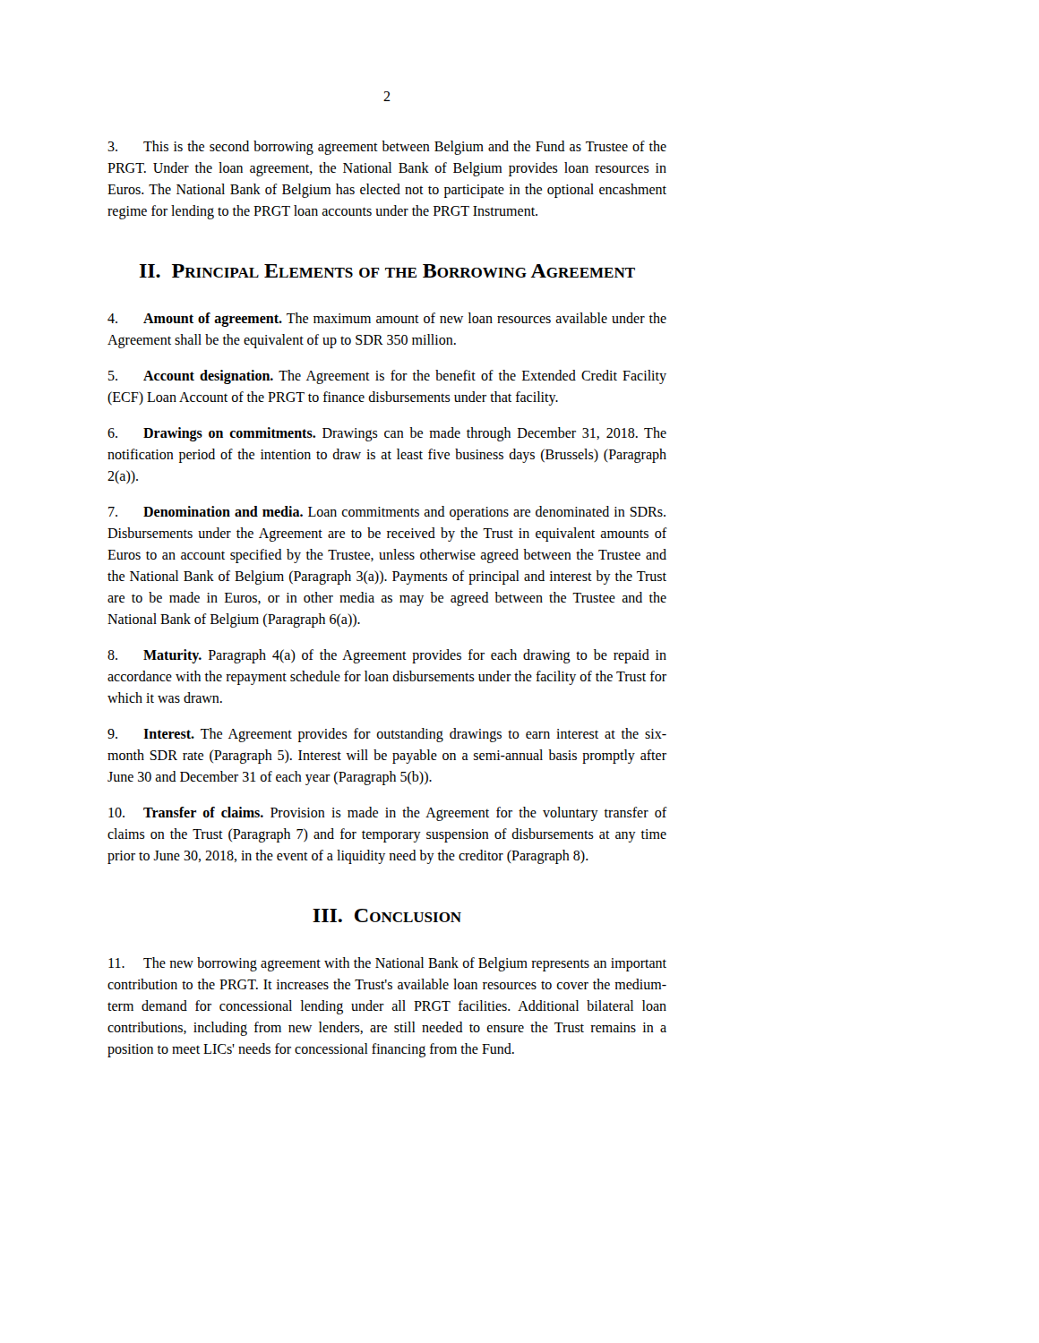2
3. This is the second borrowing agreement between Belgium and the Fund as Trustee of the PRGT. Under the loan agreement, the National Bank of Belgium provides loan resources in Euros. The National Bank of Belgium has elected not to participate in the optional encashment regime for lending to the PRGT loan accounts under the PRGT Instrument.
II. Principal Elements of the Borrowing Agreement
4. Amount of agreement. The maximum amount of new loan resources available under the Agreement shall be the equivalent of up to SDR 350 million.
5. Account designation. The Agreement is for the benefit of the Extended Credit Facility (ECF) Loan Account of the PRGT to finance disbursements under that facility.
6. Drawings on commitments. Drawings can be made through December 31, 2018. The notification period of the intention to draw is at least five business days (Brussels) (Paragraph 2(a)).
7. Denomination and media. Loan commitments and operations are denominated in SDRs. Disbursements under the Agreement are to be received by the Trust in equivalent amounts of Euros to an account specified by the Trustee, unless otherwise agreed between the Trustee and the National Bank of Belgium (Paragraph 3(a)). Payments of principal and interest by the Trust are to be made in Euros, or in other media as may be agreed between the Trustee and the National Bank of Belgium (Paragraph 6(a)).
8. Maturity. Paragraph 4(a) of the Agreement provides for each drawing to be repaid in accordance with the repayment schedule for loan disbursements under the facility of the Trust for which it was drawn.
9. Interest. The Agreement provides for outstanding drawings to earn interest at the six-month SDR rate (Paragraph 5). Interest will be payable on a semi-annual basis promptly after June 30 and December 31 of each year (Paragraph 5(b)).
10. Transfer of claims. Provision is made in the Agreement for the voluntary transfer of claims on the Trust (Paragraph 7) and for temporary suspension of disbursements at any time prior to June 30, 2018, in the event of a liquidity need by the creditor (Paragraph 8).
III. Conclusion
11. The new borrowing agreement with the National Bank of Belgium represents an important contribution to the PRGT. It increases the Trust's available loan resources to cover the medium-term demand for concessional lending under all PRGT facilities. Additional bilateral loan contributions, including from new lenders, are still needed to ensure the Trust remains in a position to meet LICs' needs for concessional financing from the Fund.